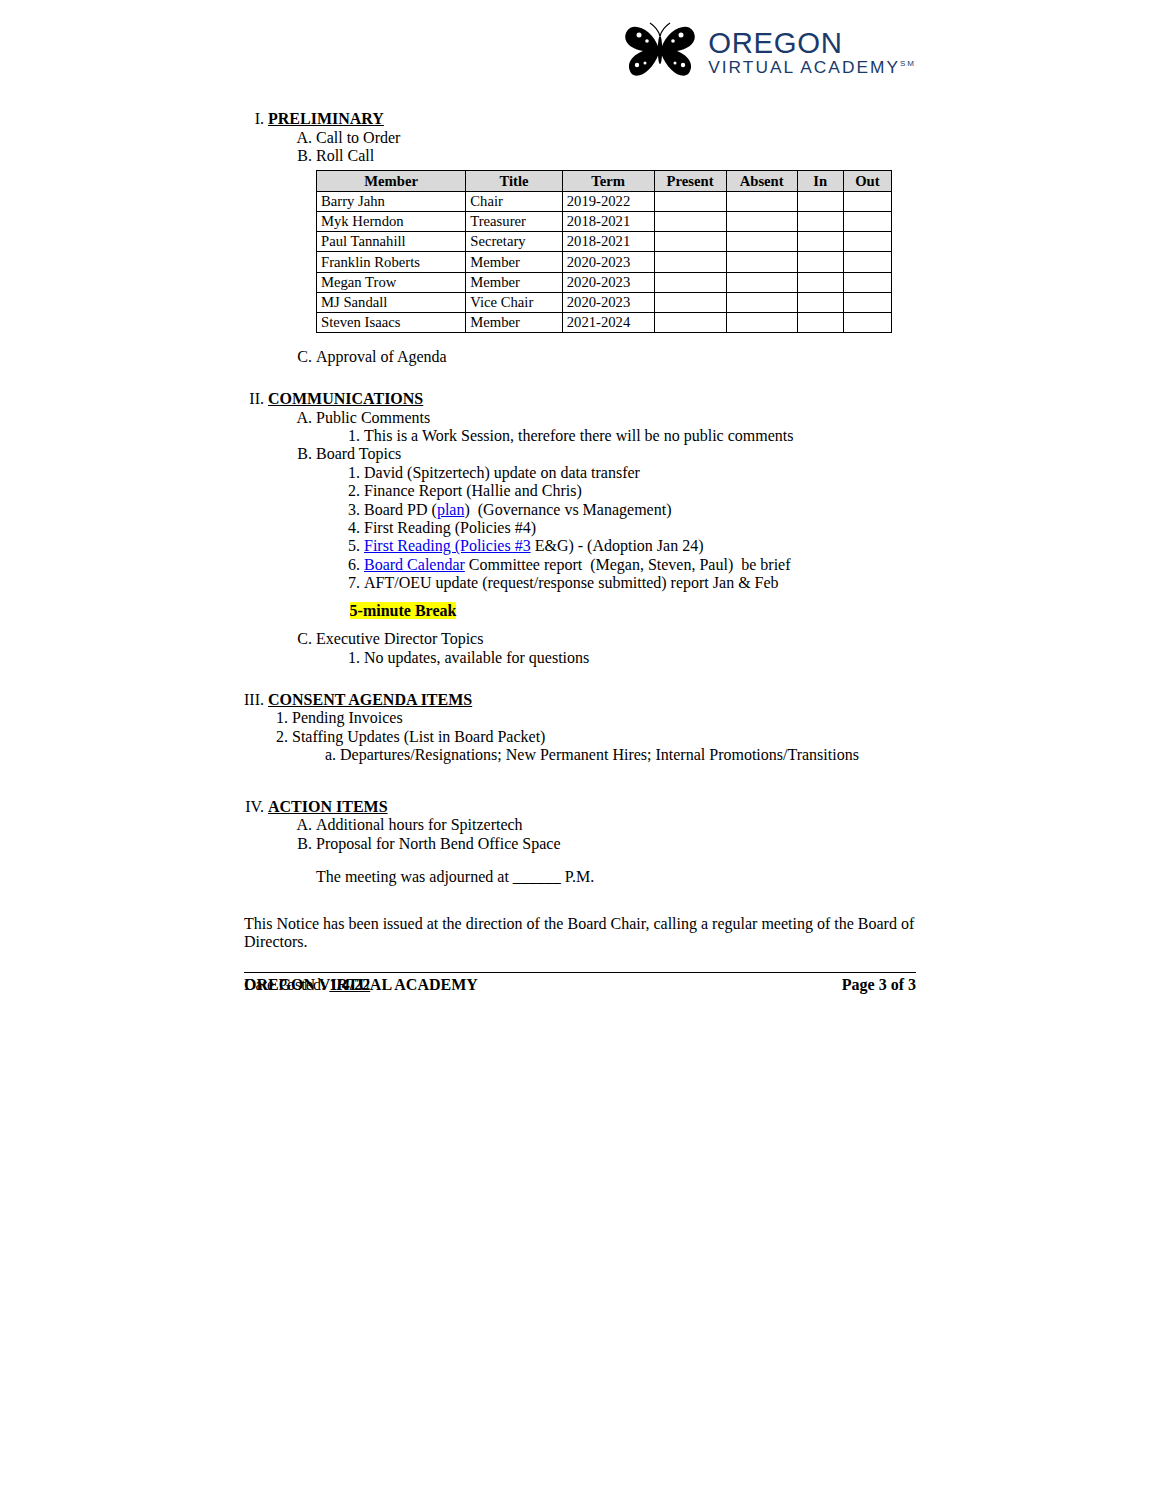OREGON
VIRTUAL ACADEMYSM
PRELIMINARY
Call to Order
Roll Call
| Member | Title | Term | Present | Absent | In | Out |
| --- | --- | --- | --- | --- | --- | --- |
| Barry Jahn | Chair | 2019-2022 | | | | |
| Myk Herndon | Treasurer | 2018-2021 | | | | |
| Paul Tannahill | Secretary | 2018-2021 | | | | |
| Franklin Roberts | Member | 2020-2023 | | | | |
| Megan Trow | Member | 2020-2023 | | | | |
| MJ Sandall | Vice Chair | 2020-2023 | | | | |
| Steven Isaacs | Member | 2021-2024 | | | | |
Approval of Agenda
COMMUNICATIONS
Public Comments
This is a Work Session, therefore there will be no public comments
Board Topics
David (Spitzertech) update on data transfer
Finance Report (Hallie and Chris)
Board PD (plan) (Governance vs Management)
First Reading (Policies #4)
First Reading (Policies #3 E&G) - (Adoption Jan 24)
Board Calendar Committee report (Megan, Steven, Paul) be brief
AFT/OEU update (request/response submitted) report Jan & Feb
5-minute Break
Executive Director Topics
No updates, available for questions
CONSENT AGENDA ITEMS
Pending Invoices
Staffing Updates (List in Board Packet)
Departures/Resignations; New Permanent Hires; Internal Promotions/Transitions
ACTION ITEMS
Additional hours for Spitzertech
Proposal for North Bend Office Space
The meeting was adjourned at ______ P.M.
This Notice has been issued at the direction of the Board Chair, calling a regular meeting of the Board of Directors.
Date Posted: 1/4/22
OREGON VIRTUAL ACADEMY Page 3 of 3